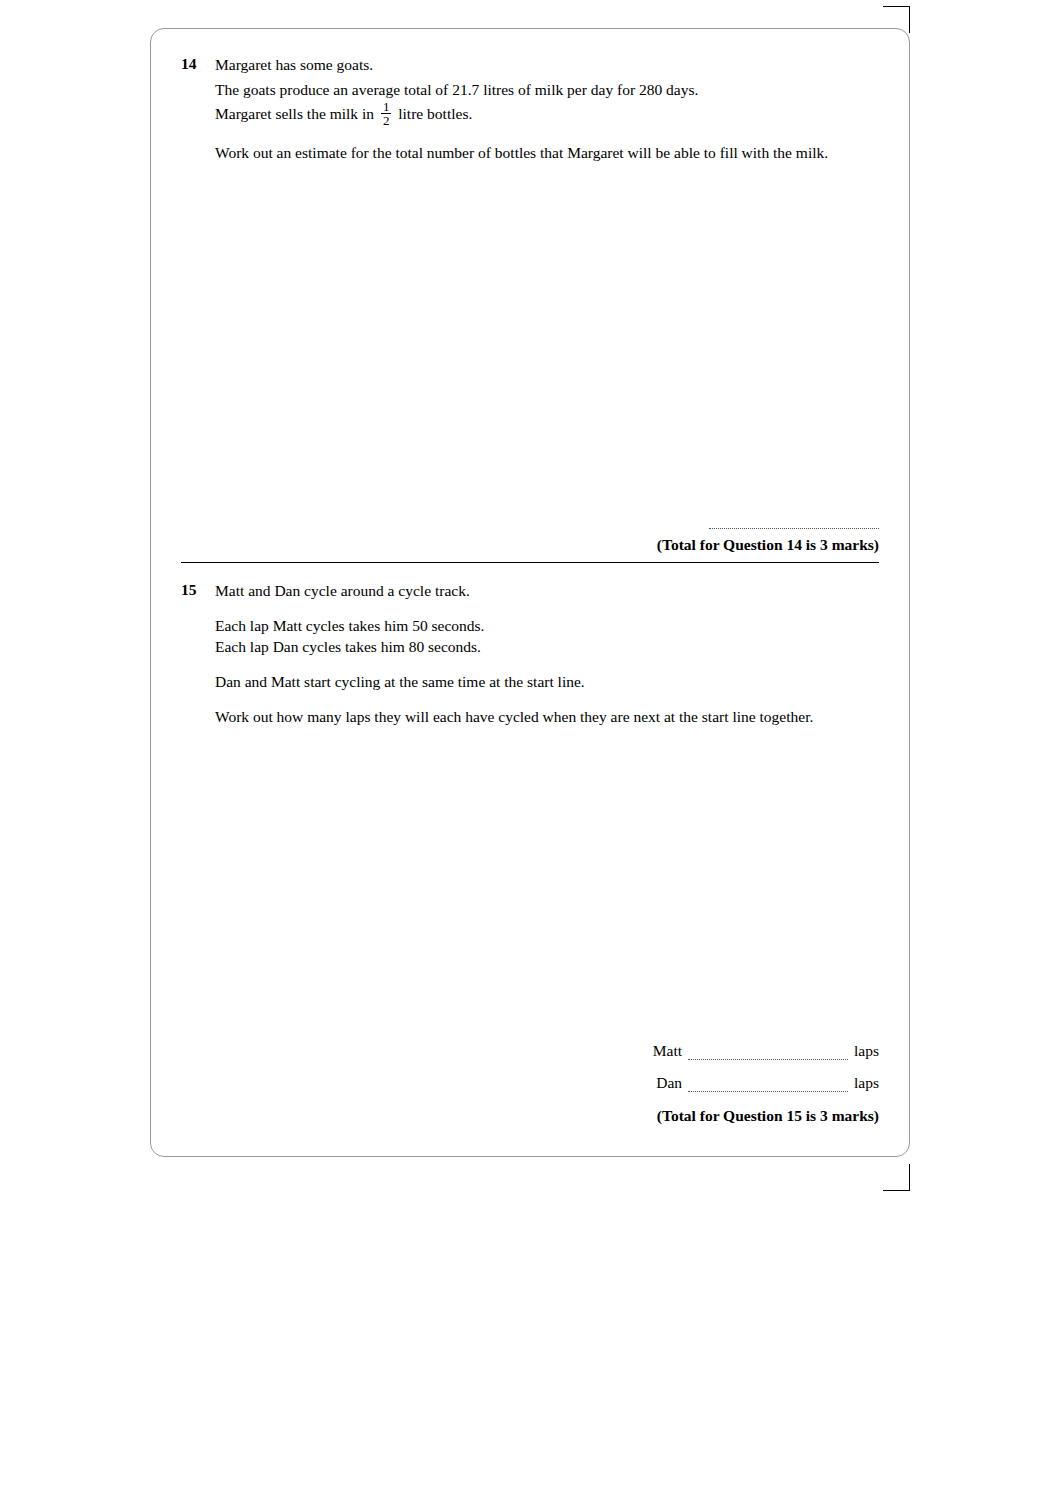14
Margaret has some goats.
The goats produce an average total of 21.7 litres of milk per day for 280 days.
Margaret sells the milk in 12 litre bottles.
Work out an estimate for the total number of bottles that Margaret will be able to fill with the milk.
(Total for Question 14 is 3 marks)
15
Matt and Dan cycle around a cycle track.
Each lap Matt cycles takes him 50 seconds.
Each lap Dan cycles takes him 80 seconds.
Dan and Matt start cycling at the same time at the start line.
Work out how many laps they will each have cycled when they are next at the start line together.
Matt laps
Dan laps
(Total for Question 15 is 3 marks)